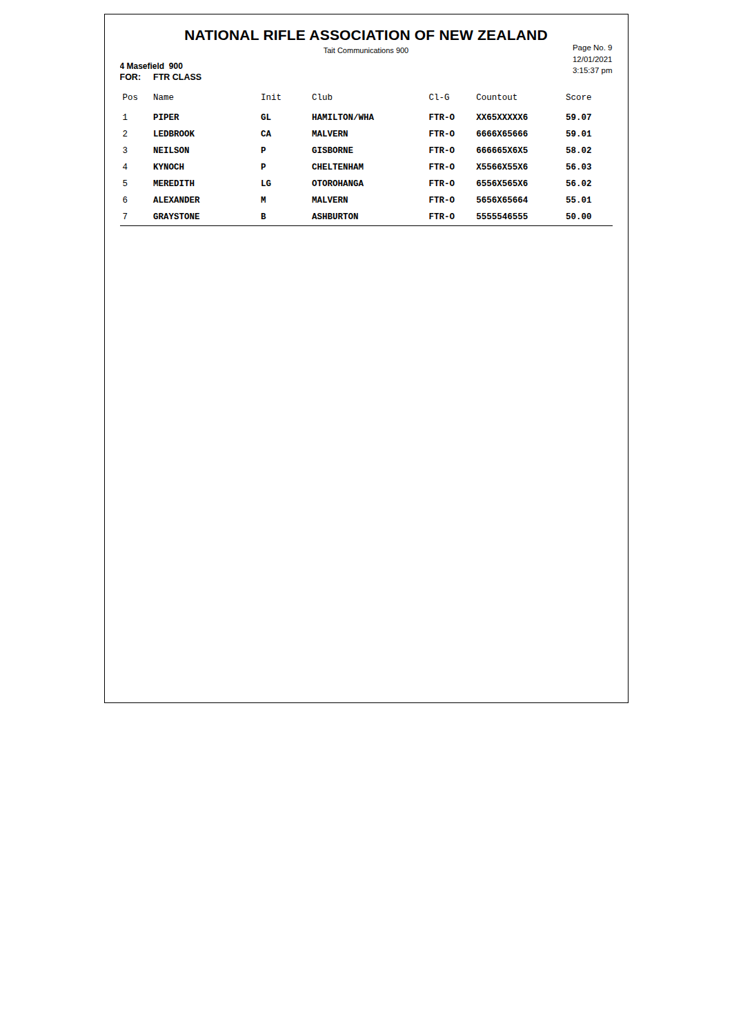Page No. 9
12/01/2021
3:15:37 pm
NATIONAL RIFLE ASSOCIATION OF NEW ZEALAND
Tait Communications 900
4 Masefield 900
FOR: FTR CLASS
| Pos | Name | Init | Club | Cl-G | Countout | Score |
| --- | --- | --- | --- | --- | --- | --- |
| 1 | PIPER | GL | HAMILTON/WHA | FTR-O | XX65XXXXX6 | 59.07 |
| 2 | LEDBROOK | CA | MALVERN | FTR-O | 6666X65666 | 59.01 |
| 3 | NEILSON | P | GISBORNE | FTR-O | 666665X6X5 | 58.02 |
| 4 | KYNOCH | P | CHELTENHAM | FTR-O | X5566X55X6 | 56.03 |
| 5 | MEREDITH | LG | OTOROHANGA | FTR-O | 6556X565X6 | 56.02 |
| 6 | ALEXANDER | M | MALVERN | FTR-O | 5656X65664 | 55.01 |
| 7 | GRAYSTONE | B | ASHBURTON | FTR-O | 5555546555 | 50.00 |